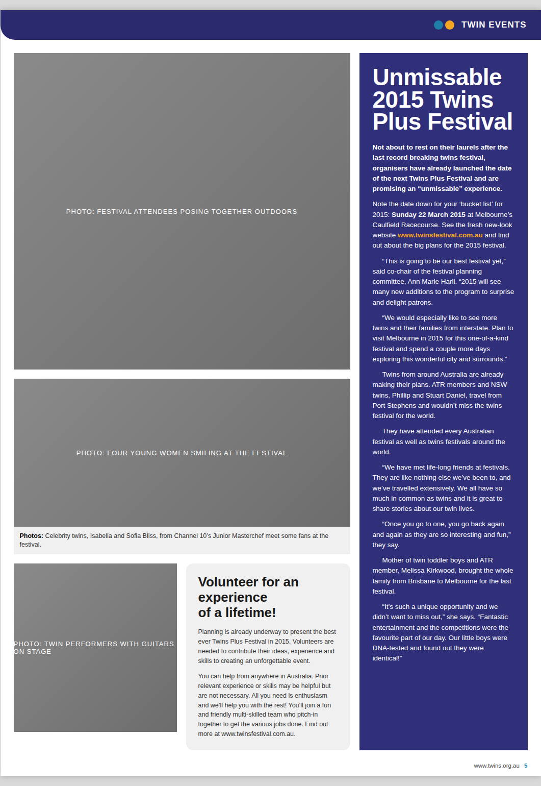Twin Events
Photo: festival attendees posing together outdoors
Photo: four young women smiling at the festival
Photos: Celebrity twins, Isabella and Sofia Bliss, from Channel 10’s Junior Masterchef meet some fans at the festival.
Photo: twin performers with guitars on stage
Volunteer for an experience
of a lifetime!
Planning is already underway to present the best ever Twins Plus Festival in 2015. Volunteers are needed to contribute their ideas, experience and skills to creating an unforgettable event.
You can help from anywhere in Australia. Prior relevant experience or skills may be helpful but are not necessary. All you need is enthusiasm and we’ll help you with the rest! You’ll join a fun and friendly multi-skilled team who pitch-in together to get the various jobs done. Find out more at www.twinsfestival.com.au.
Unmissable 2015 Twins Plus Festival
Not about to rest on their laurels after the last record breaking twins festival, organisers have already launched the date of the next Twins Plus Festival and are promising an “unmissable” experience.
Note the date down for your ‘bucket list’ for 2015: Sunday 22 March 2015 at Melbourne’s Caulfield Racecourse. See the fresh new-look website www.twinsfestival.com.au and find out about the big plans for the 2015 festival.
“This is going to be our best festival yet,” said co-chair of the festival planning committee, Ann Marie Harli. “2015 will see many new additions to the program to surprise and delight patrons.
“We would especially like to see more twins and their families from interstate. Plan to visit Melbourne in 2015 for this one-of-a-kind festival and spend a couple more days exploring this wonderful city and surrounds.”
Twins from around Australia are already making their plans. ATR members and NSW twins, Phillip and Stuart Daniel, travel from Port Stephens and wouldn’t miss the twins festival for the world.
They have attended every Australian festival as well as twins festivals around the world.
“We have met life-long friends at festivals. They are like nothing else we’ve been to, and we’ve travelled extensively. We all have so much in common as twins and it is great to share stories about our twin lives.
“Once you go to one, you go back again and again as they are so interesting and fun,” they say.
Mother of twin toddler boys and ATR member, Melissa Kirkwood, brought the whole family from Brisbane to Melbourne for the last festival.
“It’s such a unique opportunity and we didn’t want to miss out,” she says. “Fantastic entertainment and the competitions were the favourite part of our day. Our little boys were DNA-tested and found out they were identical!”
www.twins.org.au 5